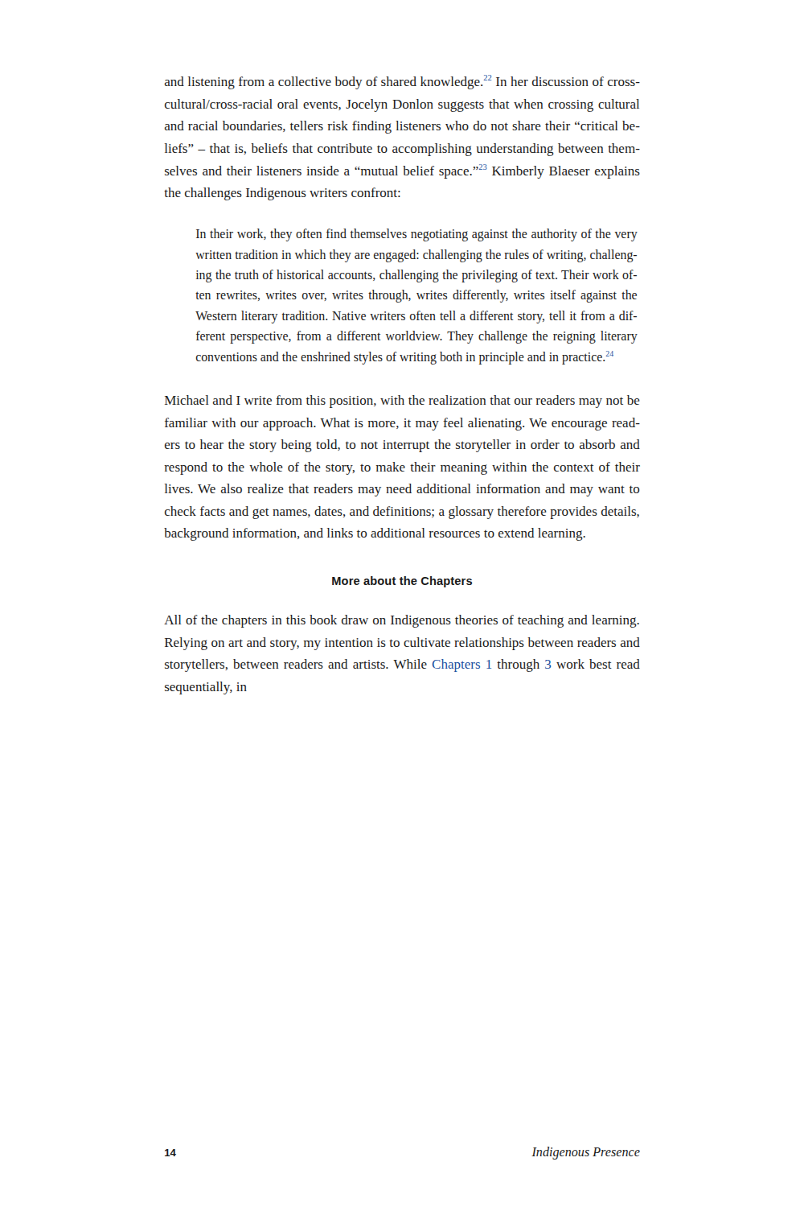and listening from a collective body of shared knowledge.22 In her discussion of cross-cultural/cross-racial oral events, Jocelyn Donlon suggests that when crossing cultural and racial boundaries, tellers risk finding listeners who do not share their “critical beliefs” – that is, beliefs that contribute to accomplishing understanding between themselves and their listeners inside a “mutual belief space.”23 Kimberly Blaeser explains the challenges Indigenous writers confront:
In their work, they often find themselves negotiating against the authority of the very written tradition in which they are engaged: challenging the rules of writing, challenging the truth of historical accounts, challenging the privileging of text. Their work often rewrites, writes over, writes through, writes differently, writes itself against the Western literary tradition. Native writers often tell a different story, tell it from a different perspective, from a different worldview. They challenge the reigning literary conventions and the enshrined styles of writing both in principle and in practice.24
Michael and I write from this position, with the realization that our readers may not be familiar with our approach. What is more, it may feel alienating. We encourage readers to hear the story being told, to not interrupt the storyteller in order to absorb and respond to the whole of the story, to make their meaning within the context of their lives. We also realize that readers may need additional information and may want to check facts and get names, dates, and definitions; a glossary therefore provides details, background information, and links to additional resources to extend learning.
More about the Chapters
All of the chapters in this book draw on Indigenous theories of teaching and learning. Relying on art and story, my intention is to cultivate relationships between readers and storytellers, between readers and artists. While Chapters 1 through 3 work best read sequentially, in
14 Indigenous Presence